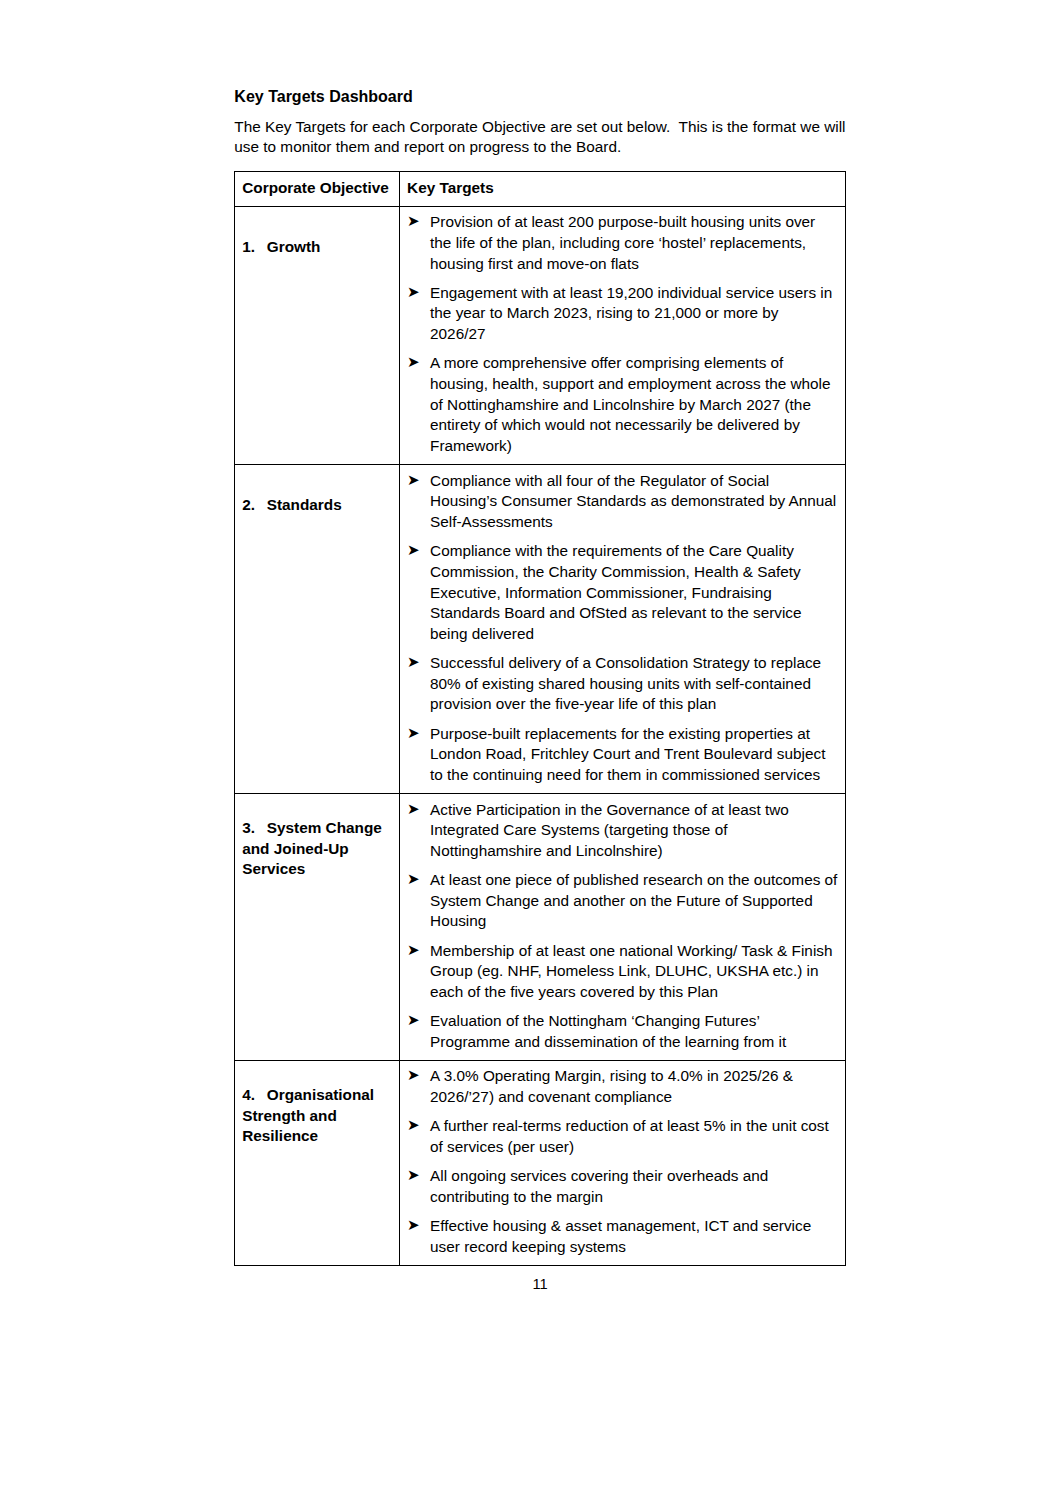Key Targets Dashboard
The Key Targets for each Corporate Objective are set out below. This is the format we will use to monitor them and report on progress to the Board.
| Corporate Objective | Key Targets |
| --- | --- |
| 1. Growth | Provision of at least 200 purpose-built housing units over the life of the plan, including core ‘hostel’ replacements, housing first and move-on flats Engagement with at least 19,200 individual service users in the year to March 2023, rising to 21,000 or more by 2026/27 A more comprehensive offer comprising elements of housing, health, support and employment across the whole of Nottinghamshire and Lincolnshire by March 2027 (the entirety of which would not necessarily be delivered by Framework) |
| 2. Standards | Compliance with all four of the Regulator of Social Housing’s Consumer Standards as demonstrated by Annual Self-Assessments Compliance with the requirements of the Care Quality Commission, the Charity Commission, Health & Safety Executive, Information Commissioner, Fundraising Standards Board and OfSted as relevant to the service being delivered Successful delivery of a Consolidation Strategy to replace 80% of existing shared housing units with self-contained provision over the five-year life of this plan Purpose-built replacements for the existing properties at London Road, Fritchley Court and Trent Boulevard subject to the continuing need for them in commissioned services |
| 3. System Change and Joined-Up Services | Active Participation in the Governance of at least two Integrated Care Systems (targeting those of Nottinghamshire and Lincolnshire) At least one piece of published research on the outcomes of System Change and another on the Future of Supported Housing Membership of at least one national Working/ Task & Finish Group (eg. NHF, Homeless Link, DLUHC, UKSHA etc.) in each of the five years covered by this Plan Evaluation of the Nottingham ‘Changing Futures’ Programme and dissemination of the learning from it |
| 4. Organisational Strength and Resilience | A 3.0% Operating Margin, rising to 4.0% in 2025/26 & 2026/’27) and covenant compliance A further real-terms reduction of at least 5% in the unit cost of services (per user) All ongoing services covering their overheads and contributing to the margin Effective housing & asset management, ICT and service user record keeping systems |
11